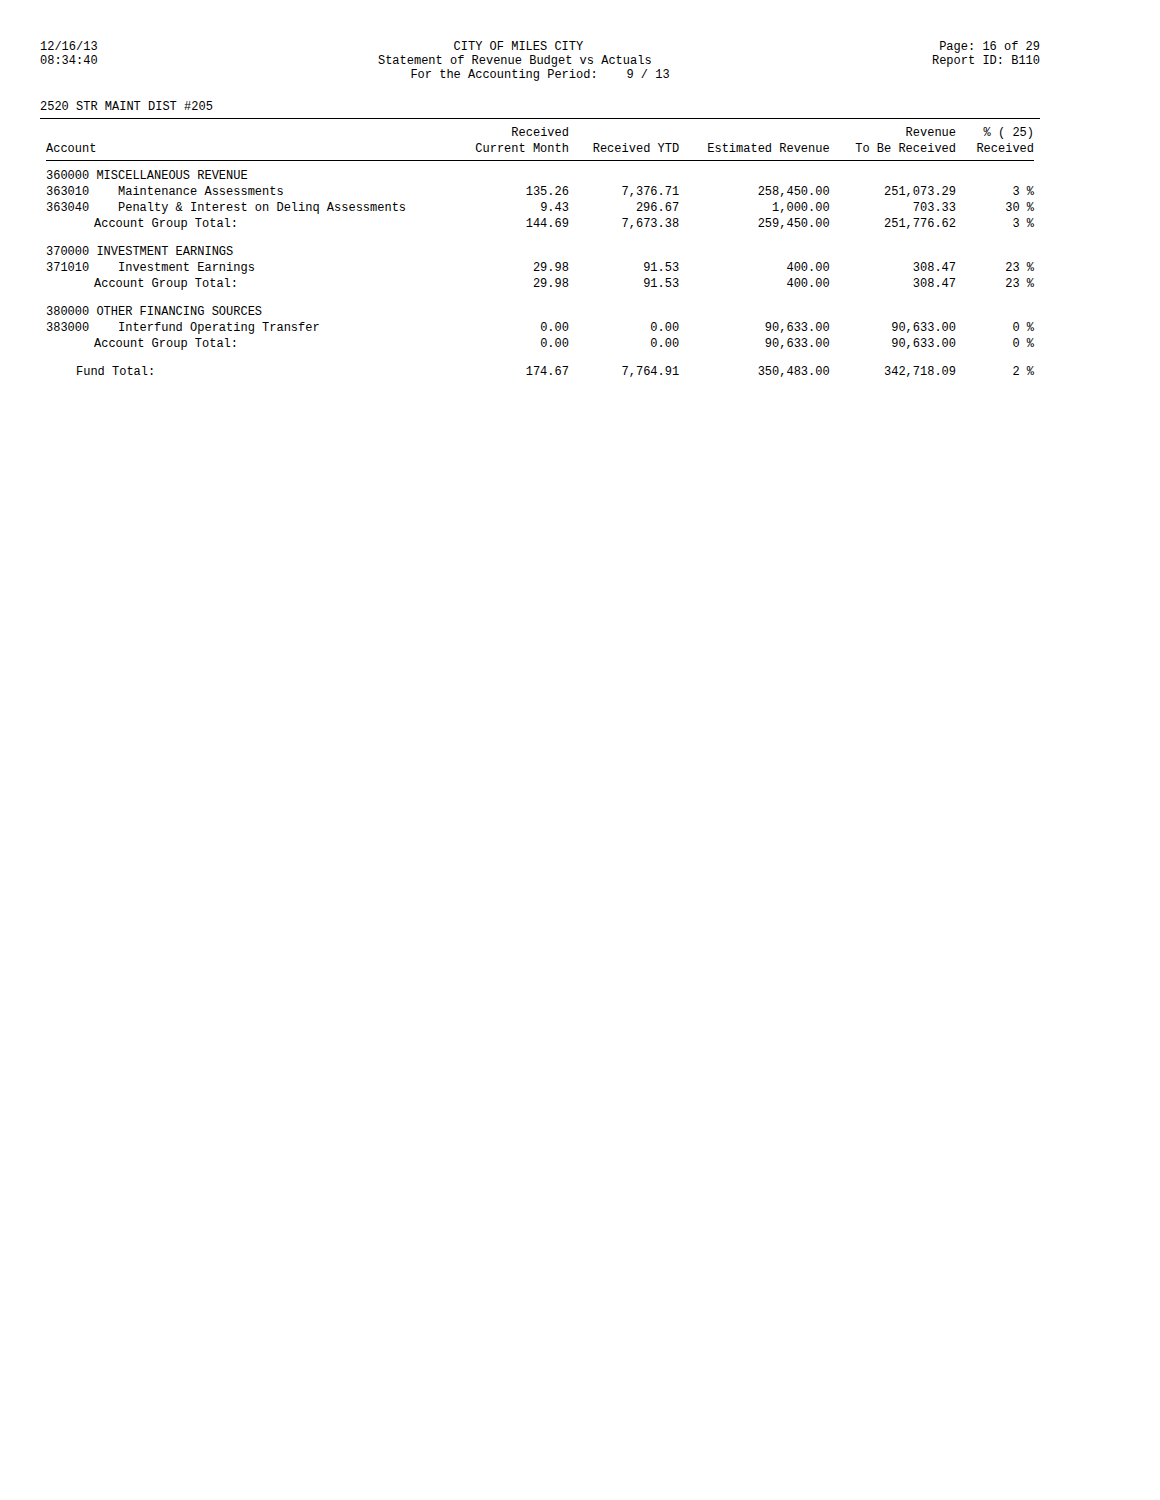12/16/13 CITY OF MILES CITY Page: 16 of 29
08:34:40 Statement of Revenue Budget vs Actuals Report ID: B110
For the Accounting Period: 9 / 13
2520 STR MAINT DIST #205
| | Received | | | Revenue | % ( 25) |
| --- | --- | --- | --- | --- | --- |
| Account | Current Month | Received YTD | Estimated Revenue | To Be Received | Received |
| 360000 MISCELLANEOUS REVENUE | | | | | |
| 363010 Maintenance Assessments | 135.26 | 7,376.71 | 258,450.00 | 251,073.29 | 3 % |
| 363040 Penalty & Interest on Delinq Assessments | 9.43 | 296.67 | 1,000.00 | 703.33 | 30 % |
| Account Group Total: | 144.69 | 7,673.38 | 259,450.00 | 251,776.62 | 3 % |
| 370000 INVESTMENT EARNINGS | | | | | |
| 371010 Investment Earnings | 29.98 | 91.53 | 400.00 | 308.47 | 23 % |
| Account Group Total: | 29.98 | 91.53 | 400.00 | 308.47 | 23 % |
| 380000 OTHER FINANCING SOURCES | | | | | |
| 383000 Interfund Operating Transfer | 0.00 | 0.00 | 90,633.00 | 90,633.00 | 0 % |
| Account Group Total: | 0.00 | 0.00 | 90,633.00 | 90,633.00 | 0 % |
| Fund Total: | 174.67 | 7,764.91 | 350,483.00 | 342,718.09 | 2 % |